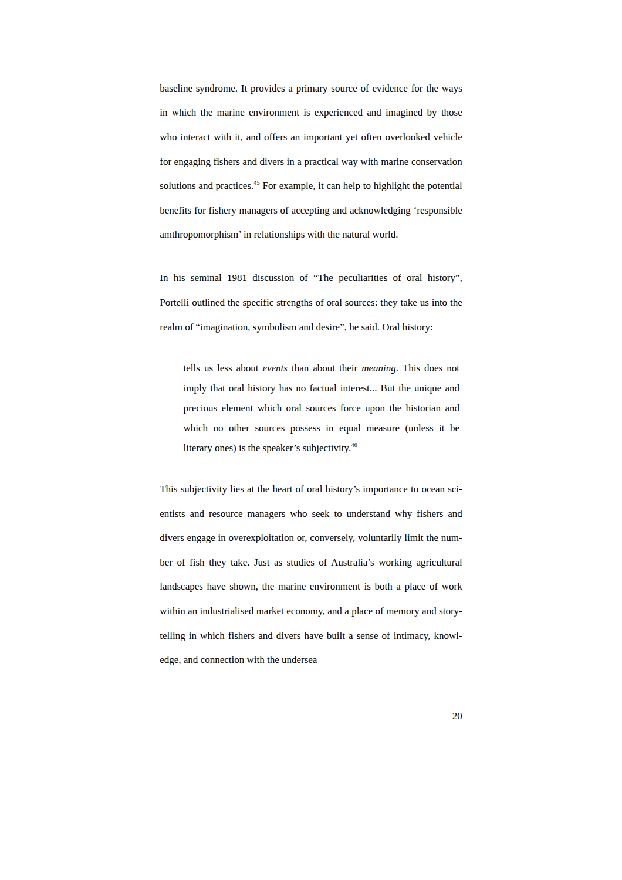baseline syndrome. It provides a primary source of evidence for the ways in which the marine environment is experienced and imagined by those who interact with it, and offers an important yet often overlooked vehicle for engaging fishers and divers in a practical way with marine conservation solutions and practices.45 For example, it can help to highlight the potential benefits for fishery managers of accepting and acknowledging ‘responsible amthropomorphism’ in relationships with the natural world.
In his seminal 1981 discussion of “The peculiarities of oral history”, Portelli outlined the specific strengths of oral sources: they take us into the realm of “imagination, symbolism and desire”, he said. Oral history:
tells us less about events than about their meaning. This does not imply that oral history has no factual interest... But the unique and precious element which oral sources force upon the historian and which no other sources possess in equal measure (unless it be literary ones) is the speaker’s subjectivity.46
This subjectivity lies at the heart of oral history’s importance to ocean scientists and resource managers who seek to understand why fishers and divers engage in overexploitation or, conversely, voluntarily limit the number of fish they take. Just as studies of Australia’s working agricultural landscapes have shown, the marine environment is both a place of work within an industrialised market economy, and a place of memory and storytelling in which fishers and divers have built a sense of intimacy, knowledge, and connection with the undersea
20